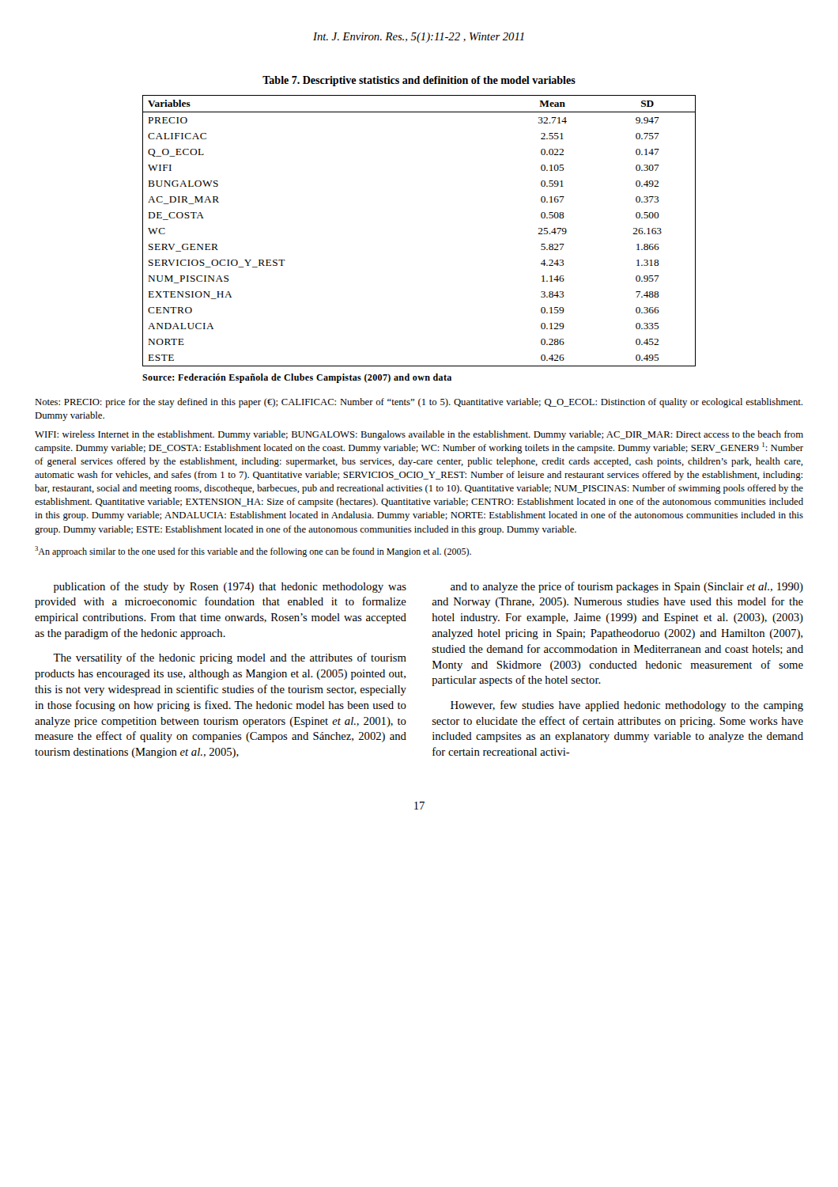Int. J. Environ. Res., 5(1):11-22 , Winter 2011
Table 7. Descriptive statistics and definition of the model variables
| Variables | Mean | SD |
| --- | --- | --- |
| PRECIO | 32.714 | 9.947 |
| CALIFICAC | 2.551 | 0.757 |
| Q_O_ECOL | 0.022 | 0.147 |
| WIFI | 0.105 | 0.307 |
| BUNGALOWS | 0.591 | 0.492 |
| AC_DIR_MAR | 0.167 | 0.373 |
| DE_COSTA | 0.508 | 0.500 |
| WC | 25.479 | 26.163 |
| SERV_GENER | 5.827 | 1.866 |
| SERVICIOS_OCIO_Y_REST | 4.243 | 1.318 |
| NUM_PISCINAS | 1.146 | 0.957 |
| EXTENSION_HA | 3.843 | 7.488 |
| CENTRO | 0.159 | 0.366 |
| ANDALUCIA | 0.129 | 0.335 |
| NORTE | 0.286 | 0.452 |
| ESTE | 0.426 | 0.495 |
Source: Federación Española de Clubes Campistas (2007) and own data
Notes: PRECIO: price for the stay defined in this paper (€); CALIFICAC: Number of “tents” (1 to 5). Quantitative variable; Q_O_ECOL: Distinction of quality or ecological establishment. Dummy variable.
WIFI: wireless Internet in the establishment. Dummy variable; BUNGALOWS: Bungalows available in the establishment. Dummy variable; AC_DIR_MAR: Direct access to the beach from campsite. Dummy variable; DE_COSTA: Establishment located on the coast. Dummy variable; WC: Number of working toilets in the campsite. Dummy variable; SERV_GENER9 1: Number of general services offered by the establishment, including: supermarket, bus services, day-care center, public telephone, credit cards accepted, cash points, children’s park, health care, automatic wash for vehicles, and safes (from 1 to 7). Quantitative variable; SERVICIOS_OCIO_Y_REST: Number of leisure and restaurant services offered by the establishment, including: bar, restaurant, social and meeting rooms, discotheque, barbecues, pub and recreational activities (1 to 10). Quantitative variable; NUM_PISCINAS: Number of swimming pools offered by the establishment. Quantitative variable; EXTENSION_HA: Size of campsite (hectares). Quantitative variable; CENTRO: Establishment located in one of the autonomous communities included in this group. Dummy variable; ANDALUCIA: Establishment located in Andalusia. Dummy variable; NORTE: Establishment located in one of the autonomous communities included in this group. Dummy variable; ESTE: Establishment located in one of the autonomous communities included in this group. Dummy variable.
3An approach similar to the one used for this variable and the following one can be found in Mangion et al. (2005).
publication of the study by Rosen (1974) that hedonic methodology was provided with a microeconomic foundation that enabled it to formalize empirical contributions. From that time onwards, Rosen’s model was accepted as the paradigm of the hedonic approach.
The versatility of the hedonic pricing model and the attributes of tourism products has encouraged its use, although as Mangion et al. (2005) pointed out, this is not very widespread in scientific studies of the tourism sector, especially in those focusing on how pricing is fixed. The hedonic model has been used to analyze price competition between tourism operators (Espinet et al., 2001), to measure the effect of quality on companies (Campos and Sánchez, 2002) and tourism destinations (Mangion et al., 2005),
and to analyze the price of tourism packages in Spain (Sinclair et al., 1990) and Norway (Thrane, 2005). Numerous studies have used this model for the hotel industry. For example, Jaime (1999) and Espinet et al. (2003), (2003) analyzed hotel pricing in Spain; Papatheodoruo (2002) and Hamilton (2007), studied the demand for accommodation in Mediterranean and coast hotels; and Monty and Skidmore (2003) conducted hedonic measurement of some particular aspects of the hotel sector.
However, few studies have applied hedonic methodology to the camping sector to elucidate the effect of certain attributes on pricing. Some works have included campsites as an explanatory dummy variable to analyze the demand for certain recreational activi-
17